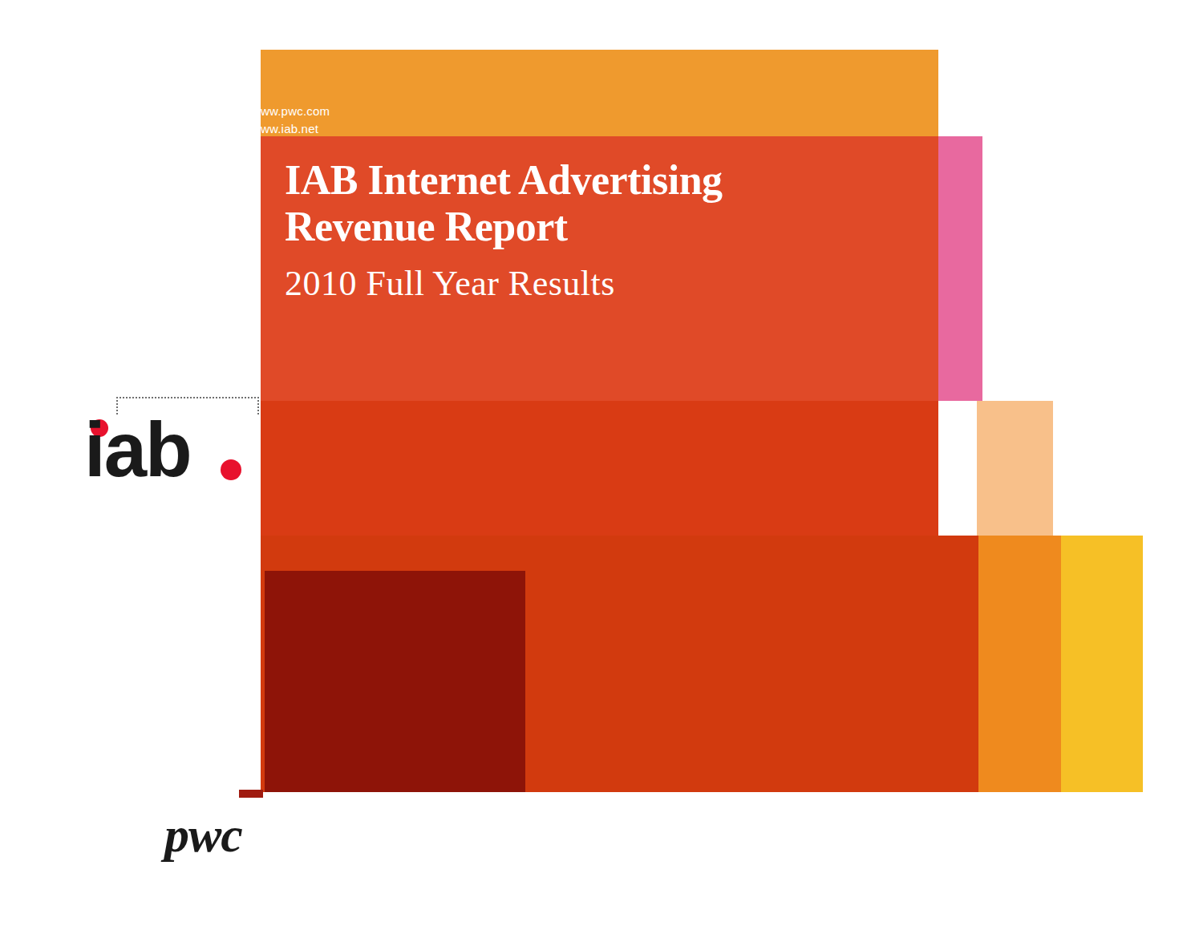ww.pwc.com
ww.iab.net
IAB Internet Advertising
Revenue Report
2010 Full Year Results
iab
pwc